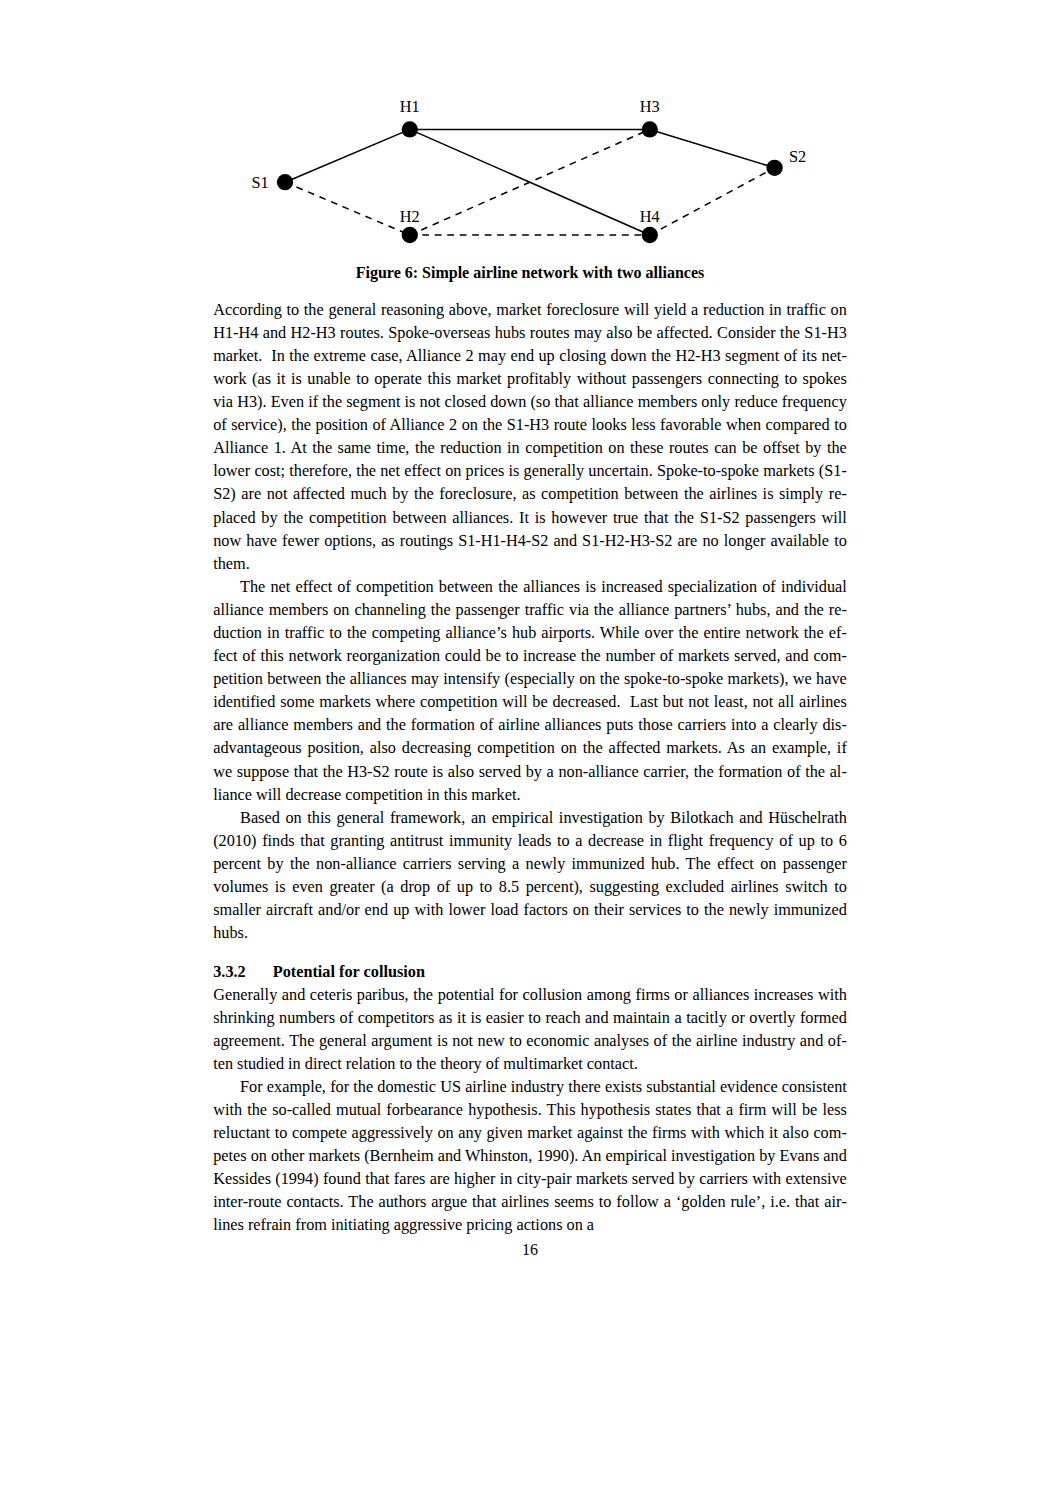H1 H3 S1 S2 H2 H4
Figure 6: Simple airline network with two alliances
According to the general reasoning above, market foreclosure will yield a reduction in traffic on H1-H4 and H2-H3 routes. Spoke-overseas hubs routes may also be affected. Consider the S1-H3 market. In the extreme case, Alliance 2 may end up closing down the H2-H3 segment of its network (as it is unable to operate this market profitably without passengers connecting to spokes via H3). Even if the segment is not closed down (so that alliance members only reduce frequency of service), the position of Alliance 2 on the S1-H3 route looks less favorable when compared to Alliance 1. At the same time, the reduction in competition on these routes can be offset by the lower cost; therefore, the net effect on prices is generally uncertain. Spoke-to-spoke markets (S1-S2) are not affected much by the foreclosure, as competition between the airlines is simply replaced by the competition between alliances. It is however true that the S1-S2 passengers will now have fewer options, as routings S1-H1-H4-S2 and S1-H2-H3-S2 are no longer available to them.
The net effect of competition between the alliances is increased specialization of individual alliance members on channeling the passenger traffic via the alliance partners’ hubs, and the reduction in traffic to the competing alliance’s hub airports. While over the entire network the effect of this network reorganization could be to increase the number of markets served, and competition between the alliances may intensify (especially on the spoke-to-spoke markets), we have identified some markets where competition will be decreased. Last but not least, not all airlines are alliance members and the formation of airline alliances puts those carriers into a clearly disadvantageous position, also decreasing competition on the affected markets. As an example, if we suppose that the H3-S2 route is also served by a non-alliance carrier, the formation of the alliance will decrease competition in this market.
Based on this general framework, an empirical investigation by Bilotkach and Hüschelrath (2010) finds that granting antitrust immunity leads to a decrease in flight frequency of up to 6 percent by the non-alliance carriers serving a newly immunized hub. The effect on passenger volumes is even greater (a drop of up to 8.5 percent), suggesting excluded airlines switch to smaller aircraft and/or end up with lower load factors on their services to the newly immunized hubs.
3.3.2 Potential for collusion
Generally and ceteris paribus, the potential for collusion among firms or alliances increases with shrinking numbers of competitors as it is easier to reach and maintain a tacitly or overtly formed agreement. The general argument is not new to economic analyses of the airline industry and often studied in direct relation to the theory of multimarket contact.
For example, for the domestic US airline industry there exists substantial evidence consistent with the so-called mutual forbearance hypothesis. This hypothesis states that a firm will be less reluctant to compete aggressively on any given market against the firms with which it also competes on other markets (Bernheim and Whinston, 1990). An empirical investigation by Evans and Kessides (1994) found that fares are higher in city-pair markets served by carriers with extensive inter-route contacts. The authors argue that airlines seems to follow a ‘golden rule’, i.e. that airlines refrain from initiating aggressive pricing actions on a
16